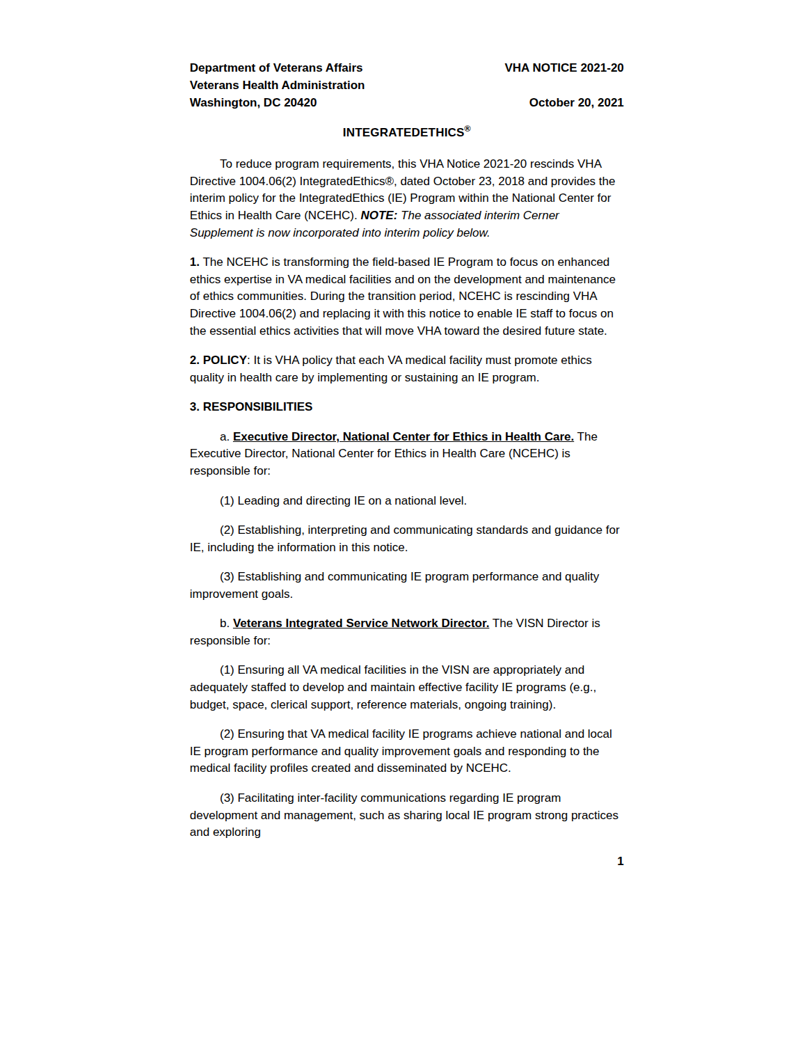| Department of Veterans Affairs | VHA NOTICE 2021-20 |
| Veterans Health Administration | |
| Washington, DC 20420 | October 20, 2021 |
INTEGRATEDETHICS®
To reduce program requirements, this VHA Notice 2021-20 rescinds VHA Directive 1004.06(2) IntegratedEthics®, dated October 23, 2018 and provides the interim policy for the IntegratedEthics (IE) Program within the National Center for Ethics in Health Care (NCEHC). NOTE: The associated interim Cerner Supplement is now incorporated into interim policy below.
1. The NCEHC is transforming the field-based IE Program to focus on enhanced ethics expertise in VA medical facilities and on the development and maintenance of ethics communities. During the transition period, NCEHC is rescinding VHA Directive 1004.06(2) and replacing it with this notice to enable IE staff to focus on the essential ethics activities that will move VHA toward the desired future state.
2. POLICY: It is VHA policy that each VA medical facility must promote ethics quality in health care by implementing or sustaining an IE program.
3. RESPONSIBILITIES
a. Executive Director, National Center for Ethics in Health Care. The Executive Director, National Center for Ethics in Health Care (NCEHC) is responsible for:
(1) Leading and directing IE on a national level.
(2) Establishing, interpreting and communicating standards and guidance for IE, including the information in this notice.
(3) Establishing and communicating IE program performance and quality improvement goals.
b. Veterans Integrated Service Network Director. The VISN Director is responsible for:
(1) Ensuring all VA medical facilities in the VISN are appropriately and adequately staffed to develop and maintain effective facility IE programs (e.g., budget, space, clerical support, reference materials, ongoing training).
(2) Ensuring that VA medical facility IE programs achieve national and local IE program performance and quality improvement goals and responding to the medical facility profiles created and disseminated by NCEHC.
(3) Facilitating inter-facility communications regarding IE program development and management, such as sharing local IE program strong practices and exploring
1